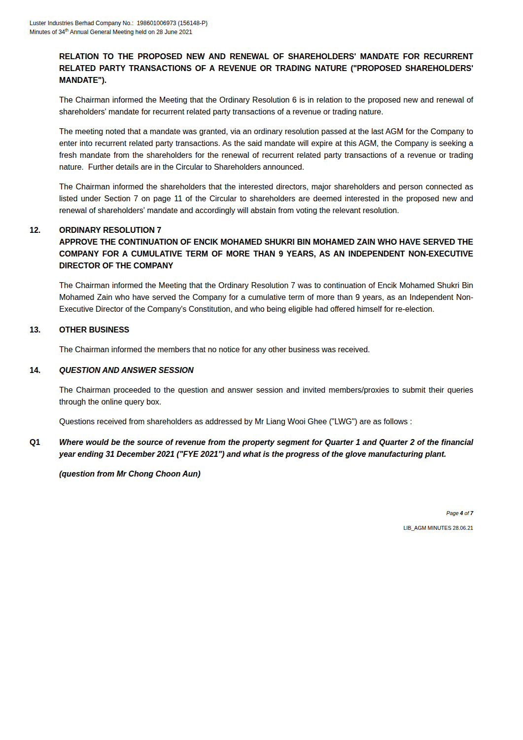Luster Industries Berhad Company No.: 198601006973 (156148-P)
Minutes of 34th Annual General Meeting held on 28 June 2021
RELATION TO THE PROPOSED NEW AND RENEWAL OF SHAREHOLDERS' MANDATE FOR RECURRENT RELATED PARTY TRANSACTIONS OF A REVENUE OR TRADING NATURE ("PROPOSED SHAREHOLDERS' MANDATE").
The Chairman informed the Meeting that the Ordinary Resolution 6 is in relation to the proposed new and renewal of shareholders' mandate for recurrent related party transactions of a revenue or trading nature.
The meeting noted that a mandate was granted, via an ordinary resolution passed at the last AGM for the Company to enter into recurrent related party transactions. As the said mandate will expire at this AGM, the Company is seeking a fresh mandate from the shareholders for the renewal of recurrent related party transactions of a revenue or trading nature. Further details are in the Circular to Shareholders announced.
The Chairman informed the shareholders that the interested directors, major shareholders and person connected as listed under Section 7 on page 11 of the Circular to shareholders are deemed interested in the proposed new and renewal of shareholders' mandate and accordingly will abstain from voting the relevant resolution.
12.
ORDINARY RESOLUTION 7
APPROVE THE CONTINUATION OF ENCIK MOHAMED SHUKRI BIN MOHAMED ZAIN WHO HAVE SERVED THE COMPANY FOR A CUMULATIVE TERM OF MORE THAN 9 YEARS, AS AN INDEPENDENT NON-EXECUTIVE DIRECTOR OF THE COMPANY
The Chairman informed the Meeting that the Ordinary Resolution 7 was to continuation of Encik Mohamed Shukri Bin Mohamed Zain who have served the Company for a cumulative term of more than 9 years, as an Independent Non-Executive Director of the Company's Constitution, and who being eligible had offered himself for re-election.
13.
OTHER BUSINESS
The Chairman informed the members that no notice for any other business was received.
14.
QUESTION AND ANSWER SESSION
The Chairman proceeded to the question and answer session and invited members/proxies to submit their queries through the online query box.
Questions received from shareholders as addressed by Mr Liang Wooi Ghee ("LWG") are as follows :
Q1
Where would be the source of revenue from the property segment for Quarter 1 and Quarter 2 of the financial year ending 31 December 2021 ("FYE 2021") and what is the progress of the glove manufacturing plant.
(question from Mr Chong Choon Aun)
Page 4 of 7
LIB_AGM MINUTES 28.06.21